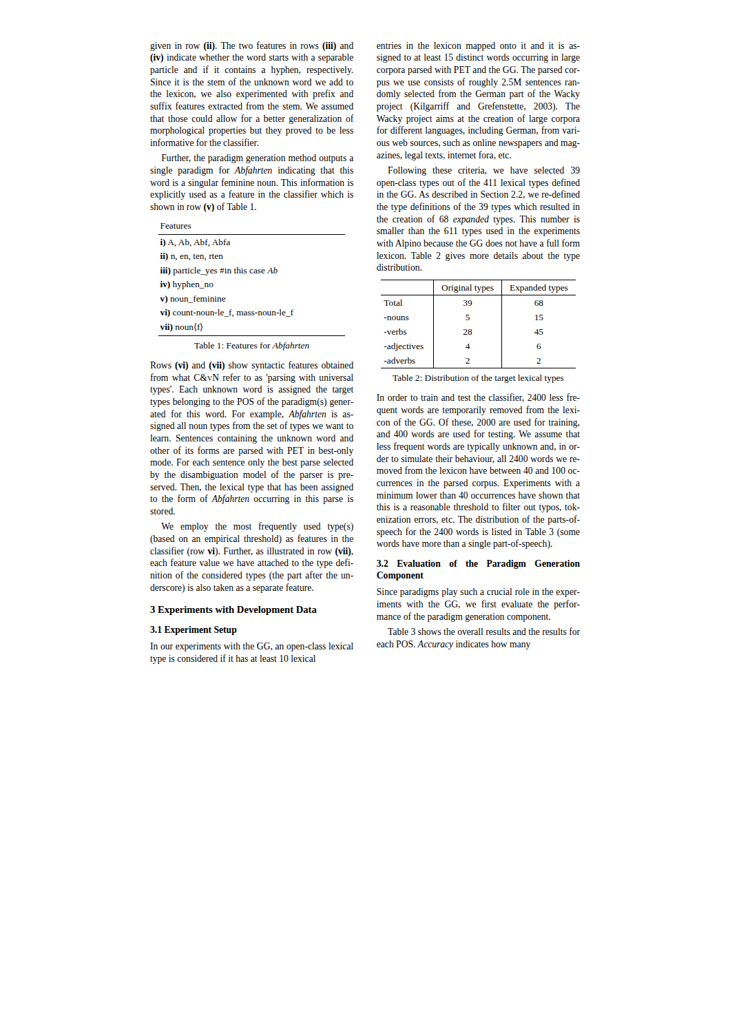given in row (ii). The two features in rows (iii) and (iv) indicate whether the word starts with a separable particle and if it contains a hyphen, respectively. Since it is the stem of the unknown word we add to the lexicon, we also experimented with prefix and suffix features extracted from the stem. We assumed that those could allow for a better generalization of morphological properties but they proved to be less informative for the classifier.
Further, the paradigm generation method outputs a single paradigm for Abfahrten indicating that this word is a singular feminine noun. This information is explicitly used as a feature in the classifier which is shown in row (v) of Table 1.
| Features |
| i) A, Ab, Abf, Abfa |
| ii) n, en, ten, rten |
| iii) particle_yes #in this case Ab |
| iv) hyphen_no |
| v) noun_feminine |
| vi) count-noun-le_f, mass-noun-le_f |
| vii) noun⟨f⟩ |
Table 1: Features for Abfahrten
Rows (vi) and (vii) show syntactic features obtained from what C&v N refer to as 'parsing with universal types'. Each unknown word is assigned the target types belonging to the POS of the paradigm(s) generated for this word. For example, Abfahrten is assigned all noun types from the set of types we want to learn. Sentences containing the unknown word and other of its forms are parsed with PET in best-only mode. For each sentence only the best parse selected by the disambiguation model of the parser is preserved. Then, the lexical type that has been assigned to the form of Abfahrten occurring in this parse is stored.
We employ the most frequently used type(s) (based on an empirical threshold) as features in the classifier (row vi). Further, as illustrated in row (vii), each feature value we have attached to the type definition of the considered types (the part after the underscore) is also taken as a separate feature.
3 Experiments with Development Data
3.1 Experiment Setup
In our experiments with the GG, an open-class lexical type is considered if it has at least 10 lexical
entries in the lexicon mapped onto it and it is assigned to at least 15 distinct words occurring in large corpora parsed with PET and the GG. The parsed corpus we use consists of roughly 2.5M sentences randomly selected from the German part of the Wacky project (Kilgarriff and Grefenstette, 2003). The Wacky project aims at the creation of large corpora for different languages, including German, from various web sources, such as online newspapers and magazines, legal texts, internet fora, etc.
Following these criteria, we have selected 39 open-class types out of the 411 lexical types defined in the GG. As described in Section 2.2, we re-defined the type definitions of the 39 types which resulted in the creation of 68 expanded types. This number is smaller than the 611 types used in the experiments with Alpino because the GG does not have a full form lexicon. Table 2 gives more details about the type distribution.
| | Original types | Expanded types |
| --- | --- | --- |
| Total | 39 | 68 |
| -nouns | 5 | 15 |
| -verbs | 28 | 45 |
| -adjectives | 4 | 6 |
| -adverbs | 2 | 2 |
Table 2: Distribution of the target lexical types
In order to train and test the classifier, 2400 less frequent words are temporarily removed from the lexicon of the GG. Of these, 2000 are used for training, and 400 words are used for testing. We assume that less frequent words are typically unknown and, in order to simulate their behaviour, all 2400 words we removed from the lexicon have between 40 and 100 occurrences in the parsed corpus. Experiments with a minimum lower than 40 occurrences have shown that this is a reasonable threshold to filter out typos, tokenization errors, etc. The distribution of the parts-of-speech for the 2400 words is listed in Table 3 (some words have more than a single part-of-speech).
3.2 Evaluation of the Paradigm Generation Component
Since paradigms play such a crucial role in the experiments with the GG, we first evaluate the performance of the paradigm generation component.
Table 3 shows the overall results and the results for each POS. Accuracy indicates how many